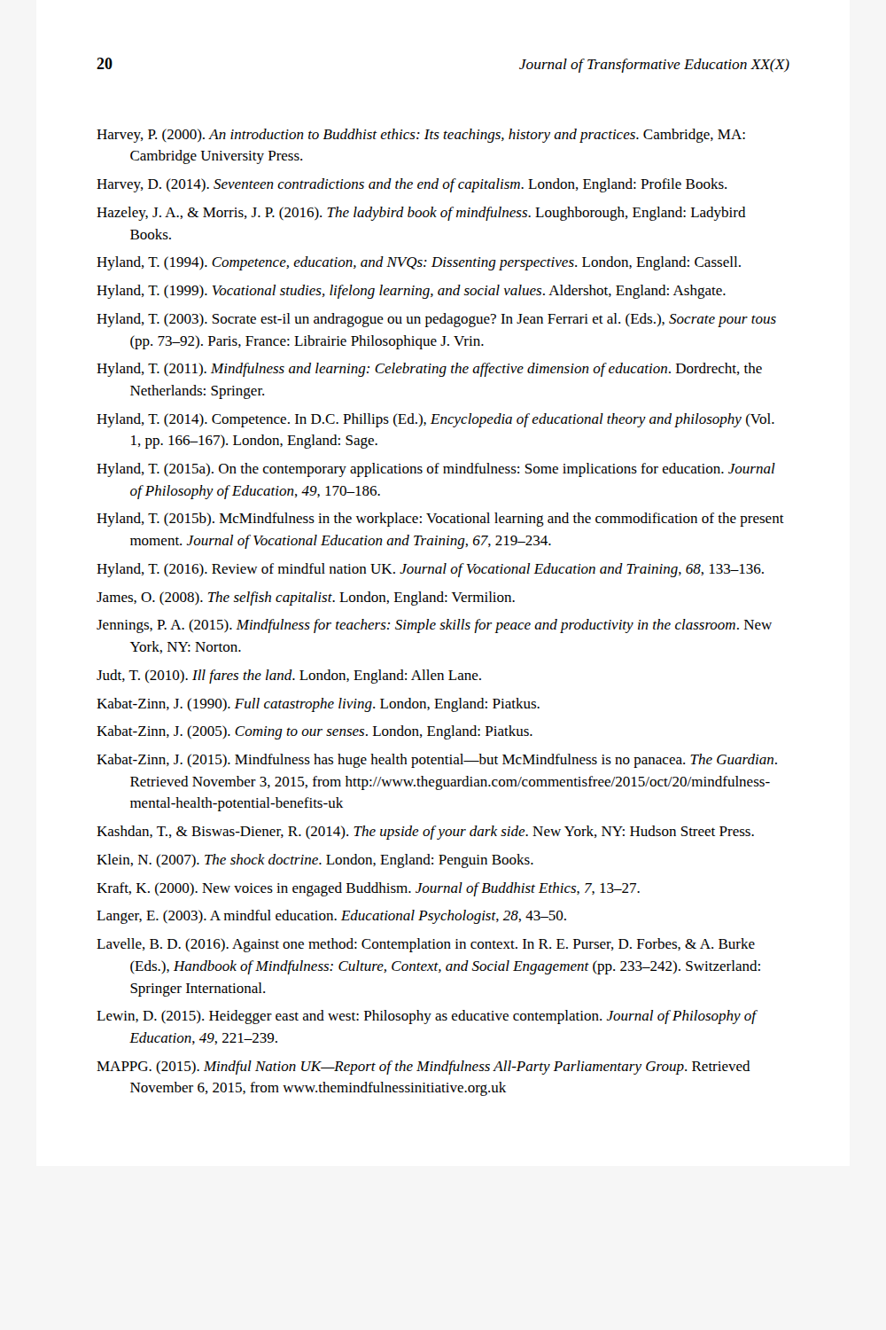20 Journal of Transformative Education XX(X)
Harvey, P. (2000). An introduction to Buddhist ethics: Its teachings, history and practices. Cambridge, MA: Cambridge University Press.
Harvey, D. (2014). Seventeen contradictions and the end of capitalism. London, England: Profile Books.
Hazeley, J. A., & Morris, J. P. (2016). The ladybird book of mindfulness. Loughborough, England: Ladybird Books.
Hyland, T. (1994). Competence, education, and NVQs: Dissenting perspectives. London, England: Cassell.
Hyland, T. (1999). Vocational studies, lifelong learning, and social values. Aldershot, England: Ashgate.
Hyland, T. (2003). Socrate est-il un andragogue ou un pedagogue? In Jean Ferrari et al. (Eds.), Socrate pour tous (pp. 73–92). Paris, France: Librairie Philosophique J. Vrin.
Hyland, T. (2011). Mindfulness and learning: Celebrating the affective dimension of education. Dordrecht, the Netherlands: Springer.
Hyland, T. (2014). Competence. In D.C. Phillips (Ed.), Encyclopedia of educational theory and philosophy (Vol. 1, pp. 166–167). London, England: Sage.
Hyland, T. (2015a). On the contemporary applications of mindfulness: Some implications for education. Journal of Philosophy of Education, 49, 170–186.
Hyland, T. (2015b). McMindfulness in the workplace: Vocational learning and the commodification of the present moment. Journal of Vocational Education and Training, 67, 219–234.
Hyland, T. (2016). Review of mindful nation UK. Journal of Vocational Education and Training, 68, 133–136.
James, O. (2008). The selfish capitalist. London, England: Vermilion.
Jennings, P. A. (2015). Mindfulness for teachers: Simple skills for peace and productivity in the classroom. New York, NY: Norton.
Judt, T. (2010). Ill fares the land. London, England: Allen Lane.
Kabat-Zinn, J. (1990). Full catastrophe living. London, England: Piatkus.
Kabat-Zinn, J. (2005). Coming to our senses. London, England: Piatkus.
Kabat-Zinn, J. (2015). Mindfulness has huge health potential—but McMindfulness is no panacea. The Guardian. Retrieved November 3, 2015, from http://www.theguardian.com/commentisfree/2015/oct/20/mindfulness-mental-health-potential-benefits-uk
Kashdan, T., & Biswas-Diener, R. (2014). The upside of your dark side. New York, NY: Hudson Street Press.
Klein, N. (2007). The shock doctrine. London, England: Penguin Books.
Kraft, K. (2000). New voices in engaged Buddhism. Journal of Buddhist Ethics, 7, 13–27.
Langer, E. (2003). A mindful education. Educational Psychologist, 28, 43–50.
Lavelle, B. D. (2016). Against one method: Contemplation in context. In R. E. Purser, D. Forbes, & A. Burke (Eds.), Handbook of Mindfulness: Culture, Context, and Social Engagement (pp. 233–242). Switzerland: Springer International.
Lewin, D. (2015). Heidegger east and west: Philosophy as educative contemplation. Journal of Philosophy of Education, 49, 221–239.
MAPPG. (2015). Mindful Nation UK—Report of the Mindfulness All-Party Parliamentary Group. Retrieved November 6, 2015, from www.themindfulnessinitiative.org.uk